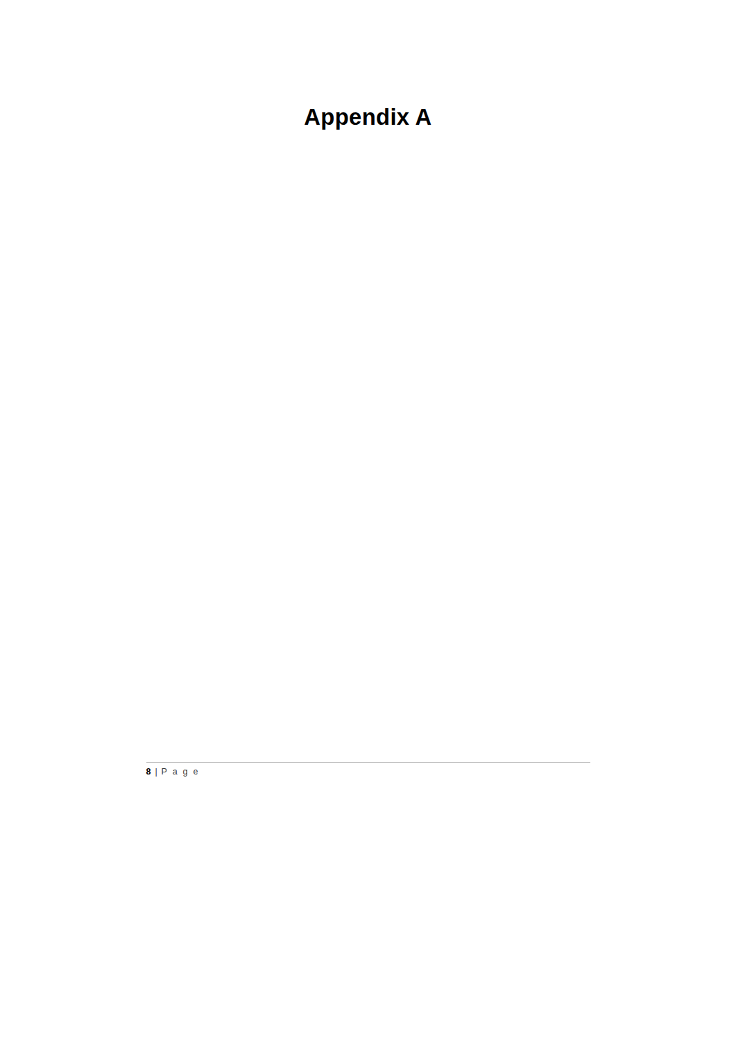Appendix A
8 | P a g e